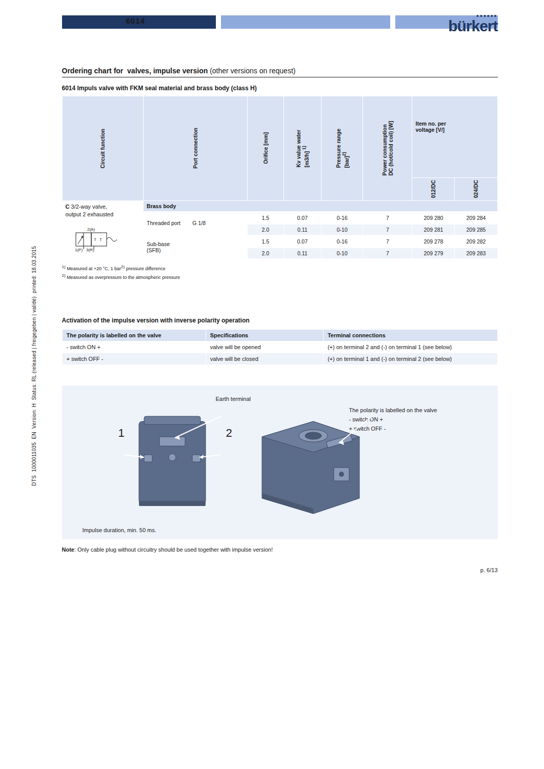6014
••••••
bürkert
Ordering chart for valves, impulse version (other versions on request)
6014 Impuls valve with FKM seal material and brass body (class H)
| Circuit function | Port connection | Orifice [mm] | Kv value water [m3/h] 1) | Pressure range [bar] 2) | Power consumption DC (hot/cold coil) [W] | Item no. per voltage [V/] |
| --- | --- | --- | --- | --- | --- | --- |
| 012/DC | 024/DC |
| C 3/2-way valve, output 2 exhausted 2(A) T T 1(P) 3(R) | Brass body |
| Threaded port G 1/8 | 1.5 | 0.07 | 0-16 | 7 | 209 280 | 209 284 |
| 2.0 | 0.11 | 0-10 | 7 | 209 281 | 209 285 |
| Sub-base (SFB) | 1.5 | 0.07 | 0-16 | 7 | 209 278 | 209 282 |
| 2.0 | 0.11 | 0-10 | 7 | 209 279 | 209 283 |
1) Measured at +20 °C, 1 bar2) pressure difference
2) Measured as overpressure to the atmospheric pressure
Activation of the impulse version with inverse polarity operation
| The polarity is labelled on the valve | Specifications | Terminal connections |
| --- | --- | --- |
| - switch ON + | valve will be opened | (+) on terminal 2 and (-) on terminal 1 (see below) |
| + switch OFF - | valve will be closed | (+) on terminal 1 and (-) on terminal 2 (see below) |
Earth terminal
The polarity is labelled on the valve
- switch ON +
+ switch OFF -
1
2
Impulse duration, min. 50 ms.
Note: Only cable plug without circuitry should be used together with impulse version!
DTS 1000011035 EN Version: H Status: RL (released | freigegeben | validé) printed: 18.03.2015
p. 6/13